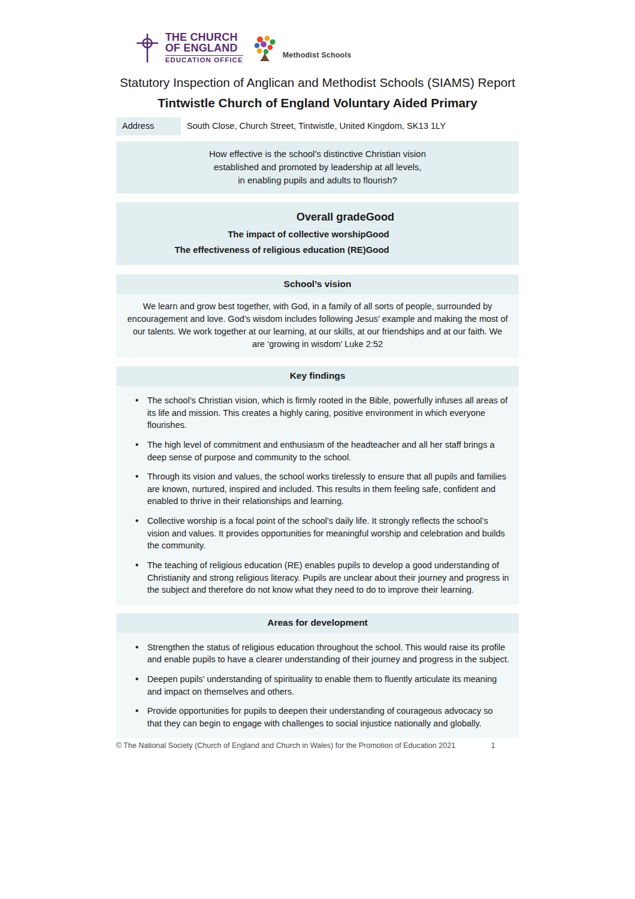THE CHURCH
OF ENGLAND
EDUCATION OFFICE
Methodist Schools
Statutory Inspection of Anglican and Methodist Schools (SIAMS) Report
Tintwistle Church of England Voluntary Aided Primary
Address
South Close, Church Street, Tintwistle, United Kingdom, SK13 1LY
How effective is the school’s distinctive Christian vision
established and promoted by leadership at all levels,
in enabling pupils and adults to flourish?
| Overall grade | Good |
| The impact of collective worship | Good |
| The effectiveness of religious education (RE) | Good |
School’s vision
We learn and grow best together, with God, in a family of all sorts of people, surrounded by encouragement and love. God’s wisdom includes following Jesus’ example and making the most of our talents. We work together at our learning, at our skills, at our friendships and at our faith. We are ‘growing in wisdom’ Luke 2:52
Key findings
The school’s Christian vision, which is firmly rooted in the Bible, powerfully infuses all areas of its life and mission. This creates a highly caring, positive environment in which everyone flourishes.
The high level of commitment and enthusiasm of the headteacher and all her staff brings a deep sense of purpose and community to the school.
Through its vision and values, the school works tirelessly to ensure that all pupils and families are known, nurtured, inspired and included. This results in them feeling safe, confident and enabled to thrive in their relationships and learning.
Collective worship is a focal point of the school’s daily life. It strongly reflects the school’s vision and values. It provides opportunities for meaningful worship and celebration and builds the community.
The teaching of religious education (RE) enables pupils to develop a good understanding of Christianity and strong religious literacy. Pupils are unclear about their journey and progress in the subject and therefore do not know what they need to do to improve their learning.
Areas for development
Strengthen the status of religious education throughout the school. This would raise its profile and enable pupils to have a clearer understanding of their journey and progress in the subject.
Deepen pupils’ understanding of spirituality to enable them to fluently articulate its meaning and impact on themselves and others.
Provide opportunities for pupils to deepen their understanding of courageous advocacy so that they can begin to engage with challenges to social injustice nationally and globally.
© The National Society (Church of England and Church in Wales) for the Promotion of Education 2021
1